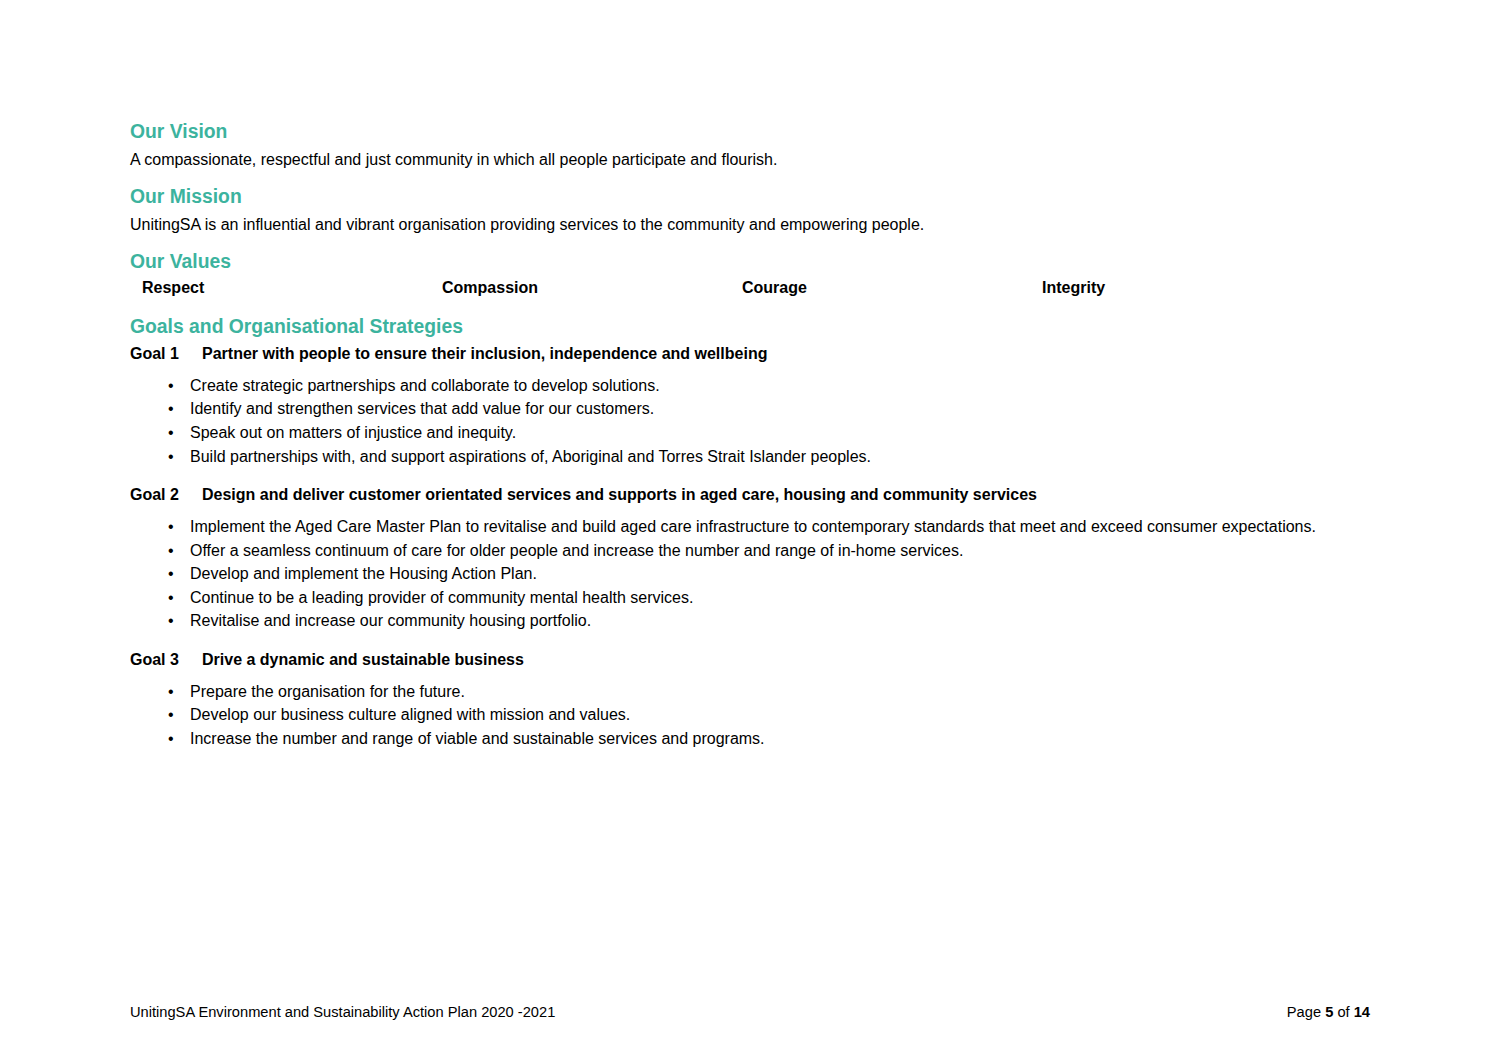Our Vision
A compassionate, respectful and just community in which all people participate and flourish.
Our Mission
UnitingSA is an influential and vibrant organisation providing services to the community and empowering people.
Our Values
Respect Compassion Courage Integrity
Goals and Organisational Strategies
Goal 1 Partner with people to ensure their inclusion, independence and wellbeing
Create strategic partnerships and collaborate to develop solutions.
Identify and strengthen services that add value for our customers.
Speak out on matters of injustice and inequity.
Build partnerships with, and support aspirations of, Aboriginal and Torres Strait Islander peoples.
Goal 2 Design and deliver customer orientated services and supports in aged care, housing and community services
Implement the Aged Care Master Plan to revitalise and build aged care infrastructure to contemporary standards that meet and exceed consumer expectations.
Offer a seamless continuum of care for older people and increase the number and range of in-home services.
Develop and implement the Housing Action Plan.
Continue to be a leading provider of community mental health services.
Revitalise and increase our community housing portfolio.
Goal 3 Drive a dynamic and sustainable business
Prepare the organisation for the future.
Develop our business culture aligned with mission and values.
Increase the number and range of viable and sustainable services and programs.
UnitingSA Environment and Sustainability Action Plan 2020 -2021
Page 5 of 14